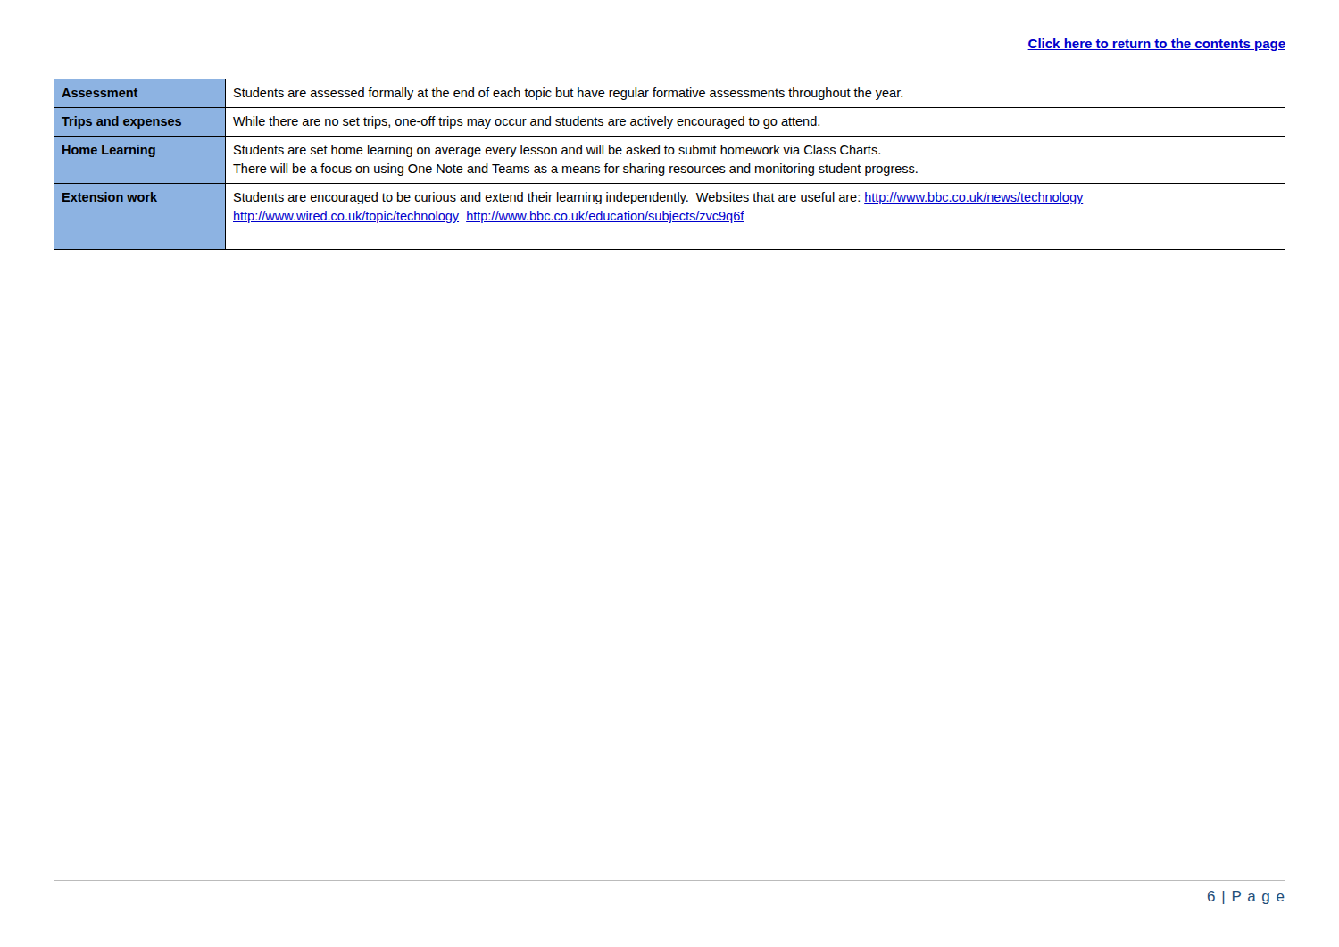Click here to return to the contents page
| Assessment | Students are assessed formally at the end of each topic but have regular formative assessments throughout the year. |
| Trips and expenses | While there are no set trips, one-off trips may occur and students are actively encouraged to go attend. |
| Home Learning | Students are set home learning on average every lesson and will be asked to submit homework via Class Charts. There will be a focus on using One Note and Teams as a means for sharing resources and monitoring student progress. |
| Extension work | Students are encouraged to be curious and extend their learning independently. Websites that are useful are: http://www.bbc.co.uk/news/technology http://www.wired.co.uk/topic/technology http://www.bbc.co.uk/education/subjects/zvc9q6f |
6 | P a g e